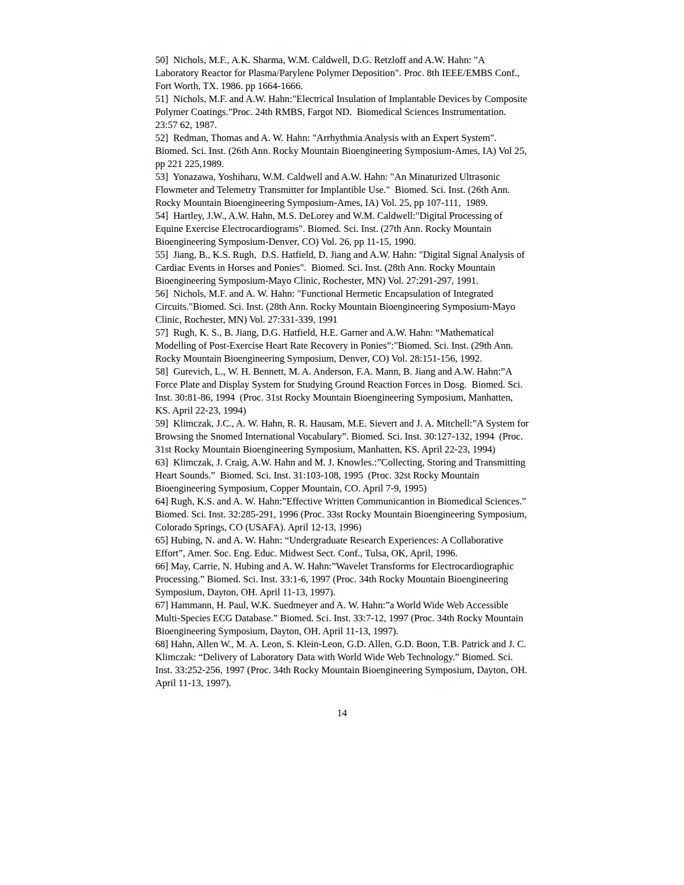50] Nichols, M.F., A.K. Sharma, W.M. Caldwell, D.G. Retzloff and A.W. Hahn: "A Laboratory Reactor for Plasma/Parylene Polymer Deposition". Proc. 8th IEEE/EMBS Conf., Fort Worth, TX. 1986. pp 1664-1666.
51] Nichols, M.F. and A.W. Hahn:"Electrical Insulation of Implantable Devices by Composite Polymer Coatings."Proc. 24th RMBS, Fargot ND. Biomedical Sciences Instrumentation. 23:57 62, 1987.
52] Redman, Thomas and A. W. Hahn: "Arrhythmia Analysis with an Expert System". Biomed. Sci. Inst. (26th Ann. Rocky Mountain Bioengineering Symposium-Ames, IA) Vol 25, pp 221 225,1989.
53] Yonazawa, Yoshiharu, W.M. Caldwell and A.W. Hahn: "An Minaturized Ultrasonic Flowmeter and Telemetry Transmitter for Implantible Use." Biomed. Sci. Inst. (26th Ann. Rocky Mountain Bioengineering Symposium-Ames, IA) Vol. 25, pp 107-111, 1989.
54] Hartley, J.W., A.W. Hahn, M.S. DeLorey and W.M. Caldwell:"Digital Processing of Equine Exercise Electrocardiograms". Biomed. Sci. Inst. (27th Ann. Rocky Mountain Bioengineering Symposium-Denver, CO) Vol. 26, pp 11-15, 1990.
55] Jiang, B., K.S. Rugh, D.S. Hatfield, D. Jiang and A.W. Hahn: "Digital Signal Analysis of Cardiac Events in Horses and Ponies". Biomed. Sci. Inst. (28th Ann. Rocky Mountain Bioengineering Symposium-Mayo Clinic, Rochester, MN) Vol. 27:291-297, 1991.
56] Nichols, M.F. and A. W. Hahn: "Functional Hermetic Encapsulation of Integrated Circuits."Biomed. Sci. Inst. (28th Ann. Rocky Mountain Bioengineering Symposium-Mayo Clinic, Rochester, MN) Vol. 27:331-339, 1991
57] Rugh, K. S., B. Jiang, D.G. Hatfield, H.E. Garner and A.W. Hahn: “Mathematical Modelling of Post-Exercise Heart Rate Recovery in Ponies”:"Biomed. Sci. Inst. (29th Ann. Rocky Mountain Bioengineering Symposium, Denver, CO) Vol. 28:151-156, 1992.
58] Gurevich, L., W. H. Bennett, M. A. Anderson, F.A. Mann, B. Jiang and A.W. Hahn:”A Force Plate and Display System for Studying Ground Reaction Forces in Dosg. Biomed. Sci. Inst. 30:81-86, 1994 (Proc. 31st Rocky Mountain Bioengineering Symposium, Manhatten, KS. April 22-23, 1994)
59] Klimczak, J.C., A. W. Hahn, R. R. Hausam, M.E. Sievert and J. A. Mitchell:”A System for Browsing the Snomed International Vocabulary”. Biomed. Sci. Inst. 30:127-132, 1994 (Proc. 31st Rocky Mountain Bioengineering Symposium, Manhatten, KS. April 22-23, 1994)
63] Klimczak, J. Craig, A.W. Hahn and M. J. Knowles.:”Collecting, Storing and Transmitting Heart Sounds.” Biomed. Sci. Inst. 31:103-108, 1995 (Proc. 32st Rocky Mountain Bioengineering Symposium, Copper Mountain, CO. April 7-9, 1995)
64] Rugh, K.S. and A. W. Hahn:”Effective Written Communicantion in Biomedical Sciences.” Biomed. Sci. Inst. 32:285-291, 1996 (Proc. 33st Rocky Mountain Bioengineering Symposium, Colorado Springs, CO (USAFA). April 12-13, 1996)
65] Hubing, N. and A. W. Hahn: “Undergraduate Research Experiences: A Collaborative Effort”, Amer. Soc. Eng. Educ. Midwest Sect. Conf., Tulsa, OK, April, 1996.
66] May, Carrie, N. Hubing and A. W. Hahn:”Wavelet Transforms for Electrocardiographic Processing.” Biomed. Sci. Inst. 33:1-6, 1997 (Proc. 34th Rocky Mountain Bioengineering Symposium, Dayton, OH. April 11-13, 1997).
67] Hammann, H. Paul, W.K. Suedmeyer and A. W. Hahn:”a World Wide Web Accessible Multi-Species ECG Database.” Biomed. Sci. Inst. 33:7-12, 1997 (Proc. 34th Rocky Mountain Bioengineering Symposium, Dayton, OH. April 11-13, 1997).
68] Hahn, Allen W., M. A. Leon, S. Klein-Leon, G.D. Allen, G.D. Boon, T.B. Patrick and J. C. Klimczak: “Delivery of Laboratory Data with World Wide Web Technology.” Biomed. Sci. Inst. 33:252-256, 1997 (Proc. 34th Rocky Mountain Bioengineering Symposium, Dayton, OH. April 11-13, 1997).
14